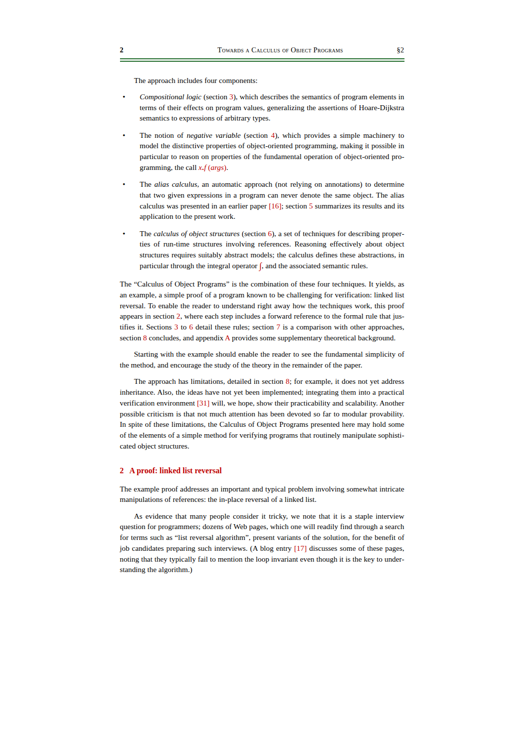2 Towards a Calculus of Object Programs §2
The approach includes four components:
Compositional logic (section 3), which describes the semantics of program elements in terms of their effects on program values, generalizing the assertions of Hoare-Dijkstra semantics to expressions of arbitrary types.
The notion of negative variable (section 4), which provides a simple machinery to model the distinctive properties of object-oriented programming, making it possible in particular to reason on properties of the fundamental operation of object-oriented programming, the call x. f (args).
The alias calculus, an automatic approach (not relying on annotations) to determine that two given expressions in a program can never denote the same object. The alias calculus was presented in an earlier paper [16]; section 5 summarizes its results and its application to the present work.
The calculus of object structures (section 6), a set of techniques for describing properties of run-time structures involving references. Reasoning effectively about object structures requires suitably abstract models; the calculus defines these abstractions, in particular through the integral operator ∫, and the associated semantic rules.
The “Calculus of Object Programs” is the combination of these four techniques. It yields, as an example, a simple proof of a program known to be challenging for verification: linked list reversal. To enable the reader to understand right away how the techniques work, this proof appears in section 2, where each step includes a forward reference to the formal rule that justifies it. Sections 3 to 6 detail these rules; section 7 is a comparison with other approaches, section 8 concludes, and appendix A provides some supplementary theoretical background.
Starting with the example should enable the reader to see the fundamental simplicity of the method, and encourage the study of the theory in the remainder of the paper.
The approach has limitations, detailed in section 8; for example, it does not yet address inheritance. Also, the ideas have not yet been implemented; integrating them into a practical verification environment [31] will, we hope, show their practicability and scalability. Another possible criticism is that not much attention has been devoted so far to modular provability. In spite of these limitations, the Calculus of Object Programs presented here may hold some of the elements of a simple method for verifying programs that routinely manipulate sophisticated object structures.
2 A proof: linked list reversal
The example proof addresses an important and typical problem involving somewhat intricate manipulations of references: the in-place reversal of a linked list.
As evidence that many people consider it tricky, we note that it is a staple interview question for programmers; dozens of Web pages, which one will readily find through a search for terms such as “list reversal algorithm”, present variants of the solution, for the benefit of job candidates preparing such interviews. (A blog entry [17] discusses some of these pages, noting that they typically fail to mention the loop invariant even though it is the key to understanding the algorithm.)